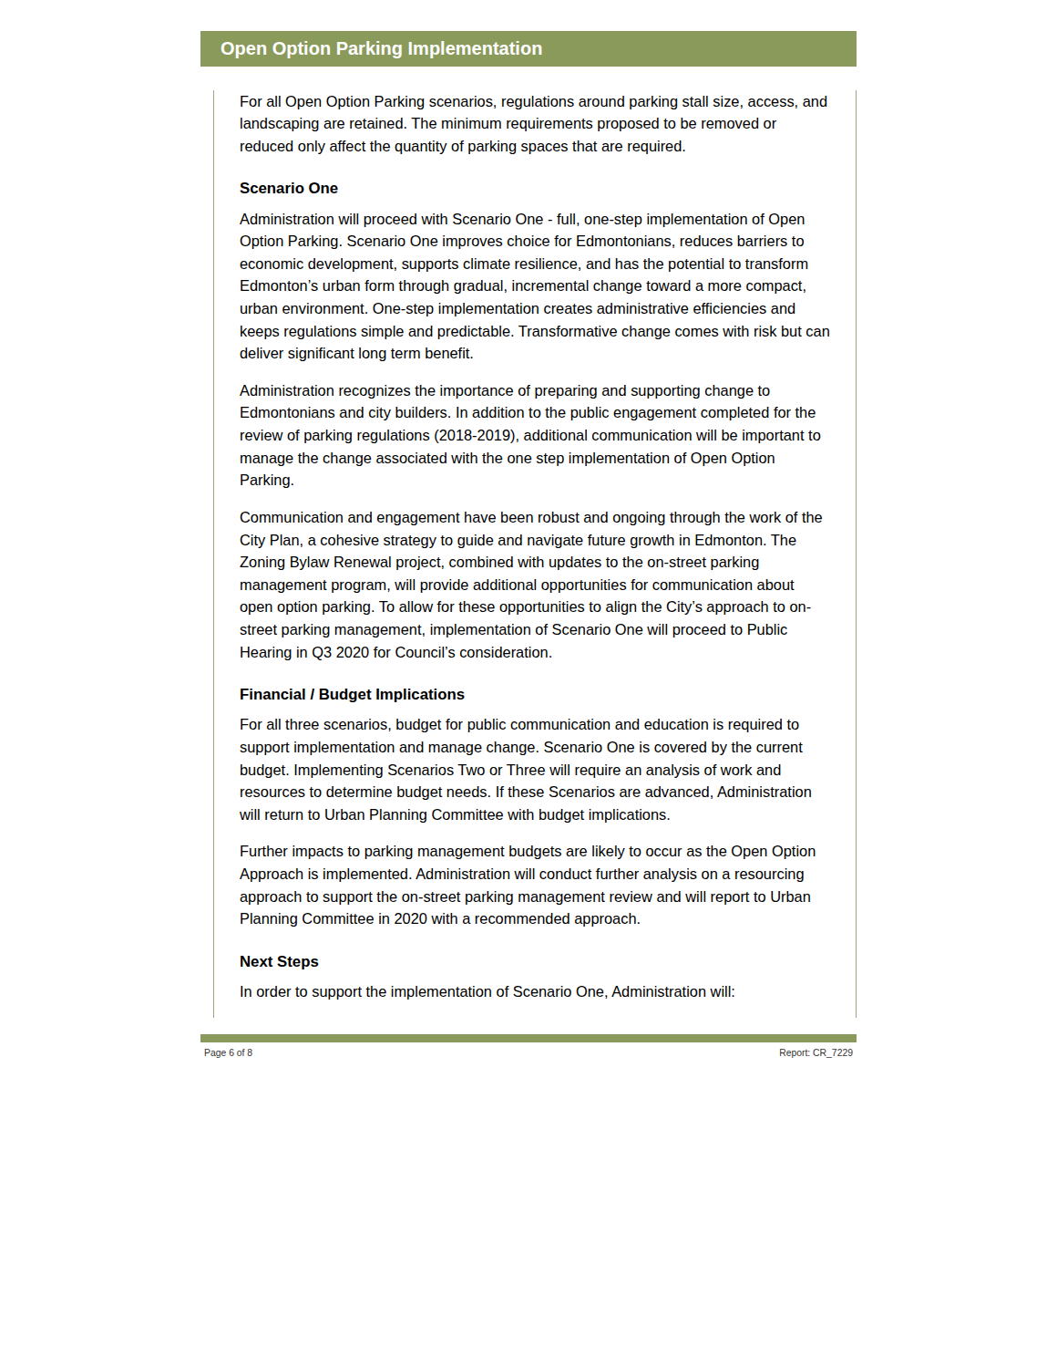Open Option Parking Implementation
For all Open Option Parking scenarios, regulations around parking stall size, access, and landscaping are retained. The minimum requirements proposed to be removed or reduced only affect the quantity of parking spaces that are required.
Scenario One
Administration will proceed with Scenario One - full, one-step implementation of Open Option Parking. Scenario One improves choice for Edmontonians, reduces barriers to economic development, supports climate resilience, and has the potential to transform Edmonton’s urban form through gradual, incremental change toward a more compact, urban environment. One-step implementation creates administrative efficiencies and keeps regulations simple and predictable. Transformative change comes with risk but can deliver significant long term benefit.
Administration recognizes the importance of preparing and supporting change to Edmontonians and city builders. In addition to the public engagement completed for the review of parking regulations (2018-2019), additional communication will be important to manage the change associated with the one step implementation of Open Option Parking.
Communication and engagement have been robust and ongoing through the work of the City Plan, a cohesive strategy to guide and navigate future growth in Edmonton. The Zoning Bylaw Renewal project, combined with updates to the on-street parking management program, will provide additional opportunities for communication about open option parking. To allow for these opportunities to align the City’s approach to on-street parking management, implementation of Scenario One will proceed to Public Hearing in Q3 2020 for Council’s consideration.
Financial / Budget Implications
For all three scenarios, budget for public communication and education is required to support implementation and manage change. Scenario One is covered by the current budget. Implementing Scenarios Two or Three will require an analysis of work and resources to determine budget needs. If these Scenarios are advanced, Administration will return to Urban Planning Committee with budget implications.
Further impacts to parking management budgets are likely to occur as the Open Option Approach is implemented. Administration will conduct further analysis on a resourcing approach to support the on-street parking management review and will report to Urban Planning Committee in 2020 with a recommended approach.
Next Steps
In order to support the implementation of Scenario One, Administration will:
Page 6 of 8 Report: CR_7229